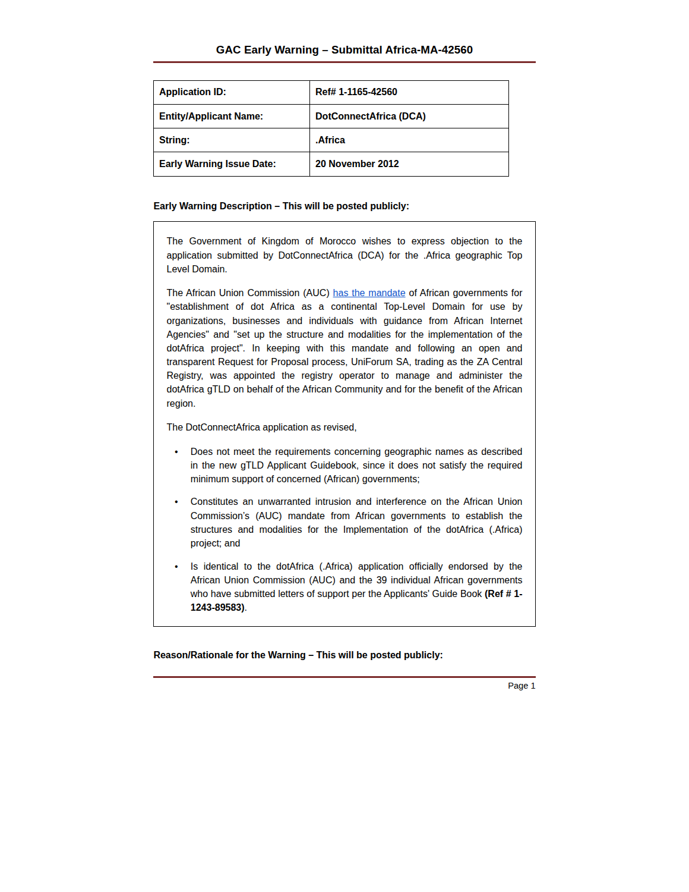GAC Early Warning – Submittal Africa-MA-42560
| Application ID: | Ref# 1-1165-42560 |
| Entity/Applicant Name: | DotConnectAfrica (DCA) |
| String: | .Africa |
| Early Warning Issue Date: | 20 November 2012 |
Early Warning Description – This will be posted publicly:
The Government of Kingdom of Morocco wishes to express objection to the application submitted by DotConnectAfrica (DCA) for the .Africa geographic Top Level Domain.
The African Union Commission (AUC) has the mandate of African governments for "establishment of dot Africa as a continental Top-Level Domain for use by organizations, businesses and individuals with guidance from African Internet Agencies" and "set up the structure and modalities for the implementation of the dotAfrica project". In keeping with this mandate and following an open and transparent Request for Proposal process, UniForum SA, trading as the ZA Central Registry, was appointed the registry operator to manage and administer the dotAfrica gTLD on behalf of the African Community and for the benefit of the African region.
The DotConnectAfrica application as revised,
Does not meet the requirements concerning geographic names as described in the new gTLD Applicant Guidebook, since it does not satisfy the required minimum support of concerned (African) governments;
Constitutes an unwarranted intrusion and interference on the African Union Commission’s (AUC) mandate from African governments to establish the structures and modalities for the Implementation of the dotAfrica (.Africa) project; and
Is identical to the dotAfrica (.Africa) application officially endorsed by the African Union Commission (AUC) and the 39 individual African governments who have submitted letters of support per the Applicants' Guide Book (Ref # 1-1243-89583).
Reason/Rationale for the Warning – This will be posted publicly:
Page 1